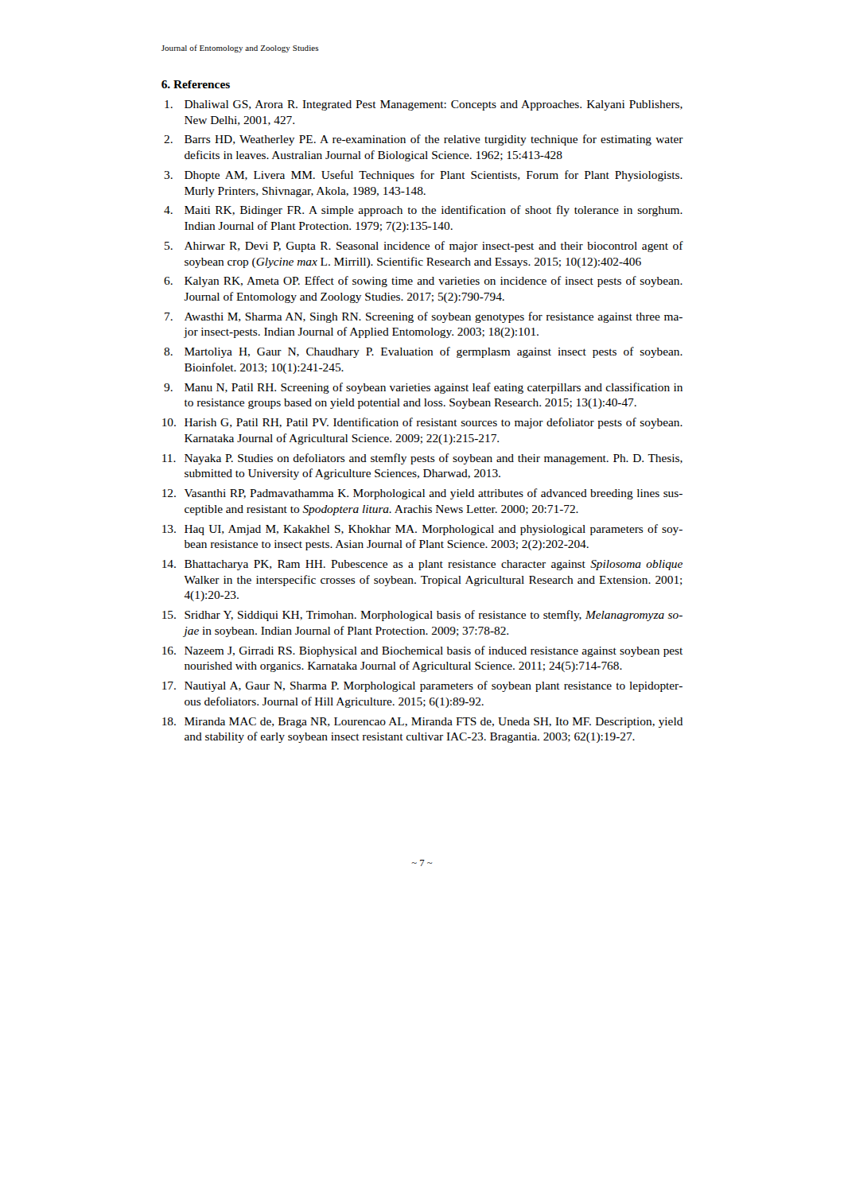Journal of Entomology and Zoology Studies
6. References
Dhaliwal GS, Arora R. Integrated Pest Management: Concepts and Approaches. Kalyani Publishers, New Delhi, 2001, 427.
Barrs HD, Weatherley PE. A re-examination of the relative turgidity technique for estimating water deficits in leaves. Australian Journal of Biological Science. 1962; 15:413-428
Dhopte AM, Livera MM. Useful Techniques for Plant Scientists, Forum for Plant Physiologists. Murly Printers, Shivnagar, Akola, 1989, 143-148.
Maiti RK, Bidinger FR. A simple approach to the identification of shoot fly tolerance in sorghum. Indian Journal of Plant Protection. 1979; 7(2):135-140.
Ahirwar R, Devi P, Gupta R. Seasonal incidence of major insect-pest and their biocontrol agent of soybean crop (Glycine max L. Mirrill). Scientific Research and Essays. 2015; 10(12):402-406
Kalyan RK, Ameta OP. Effect of sowing time and varieties on incidence of insect pests of soybean. Journal of Entomology and Zoology Studies. 2017; 5(2):790-794.
Awasthi M, Sharma AN, Singh RN. Screening of soybean genotypes for resistance against three major insect-pests. Indian Journal of Applied Entomology. 2003; 18(2):101.
Martoliya H, Gaur N, Chaudhary P. Evaluation of germplasm against insect pests of soybean. Bioinfolet. 2013; 10(1):241-245.
Manu N, Patil RH. Screening of soybean varieties against leaf eating caterpillars and classification in to resistance groups based on yield potential and loss. Soybean Research. 2015; 13(1):40-47.
Harish G, Patil RH, Patil PV. Identification of resistant sources to major defoliator pests of soybean. Karnataka Journal of Agricultural Science. 2009; 22(1):215-217.
Nayaka P. Studies on defoliators and stemfly pests of soybean and their management. Ph. D. Thesis, submitted to University of Agriculture Sciences, Dharwad, 2013.
Vasanthi RP, Padmavathamma K. Morphological and yield attributes of advanced breeding lines susceptible and resistant to Spodoptera litura. Arachis News Letter. 2000; 20:71-72.
Haq UI, Amjad M, Kakakhel S, Khokhar MA. Morphological and physiological parameters of soybean resistance to insect pests. Asian Journal of Plant Science. 2003; 2(2):202-204.
Bhattacharya PK, Ram HH. Pubescence as a plant resistance character against Spilosoma oblique Walker in the interspecific crosses of soybean. Tropical Agricultural Research and Extension. 2001; 4(1):20-23.
Sridhar Y, Siddiqui KH, Trimohan. Morphological basis of resistance to stemfly, Melanagromyza sojae in soybean. Indian Journal of Plant Protection. 2009; 37:78-82.
Nazeem J, Girradi RS. Biophysical and Biochemical basis of induced resistance against soybean pest nourished with organics. Karnataka Journal of Agricultural Science. 2011; 24(5):714-768.
Nautiyal A, Gaur N, Sharma P. Morphological parameters of soybean plant resistance to lepidopterous defoliators. Journal of Hill Agriculture. 2015; 6(1):89-92.
Miranda MAC de, Braga NR, Lourencao AL, Miranda FTS de, Uneda SH, Ito MF. Description, yield and stability of early soybean insect resistant cultivar IAC-23. Bragantia. 2003; 62(1):19-27.
~ 7 ~